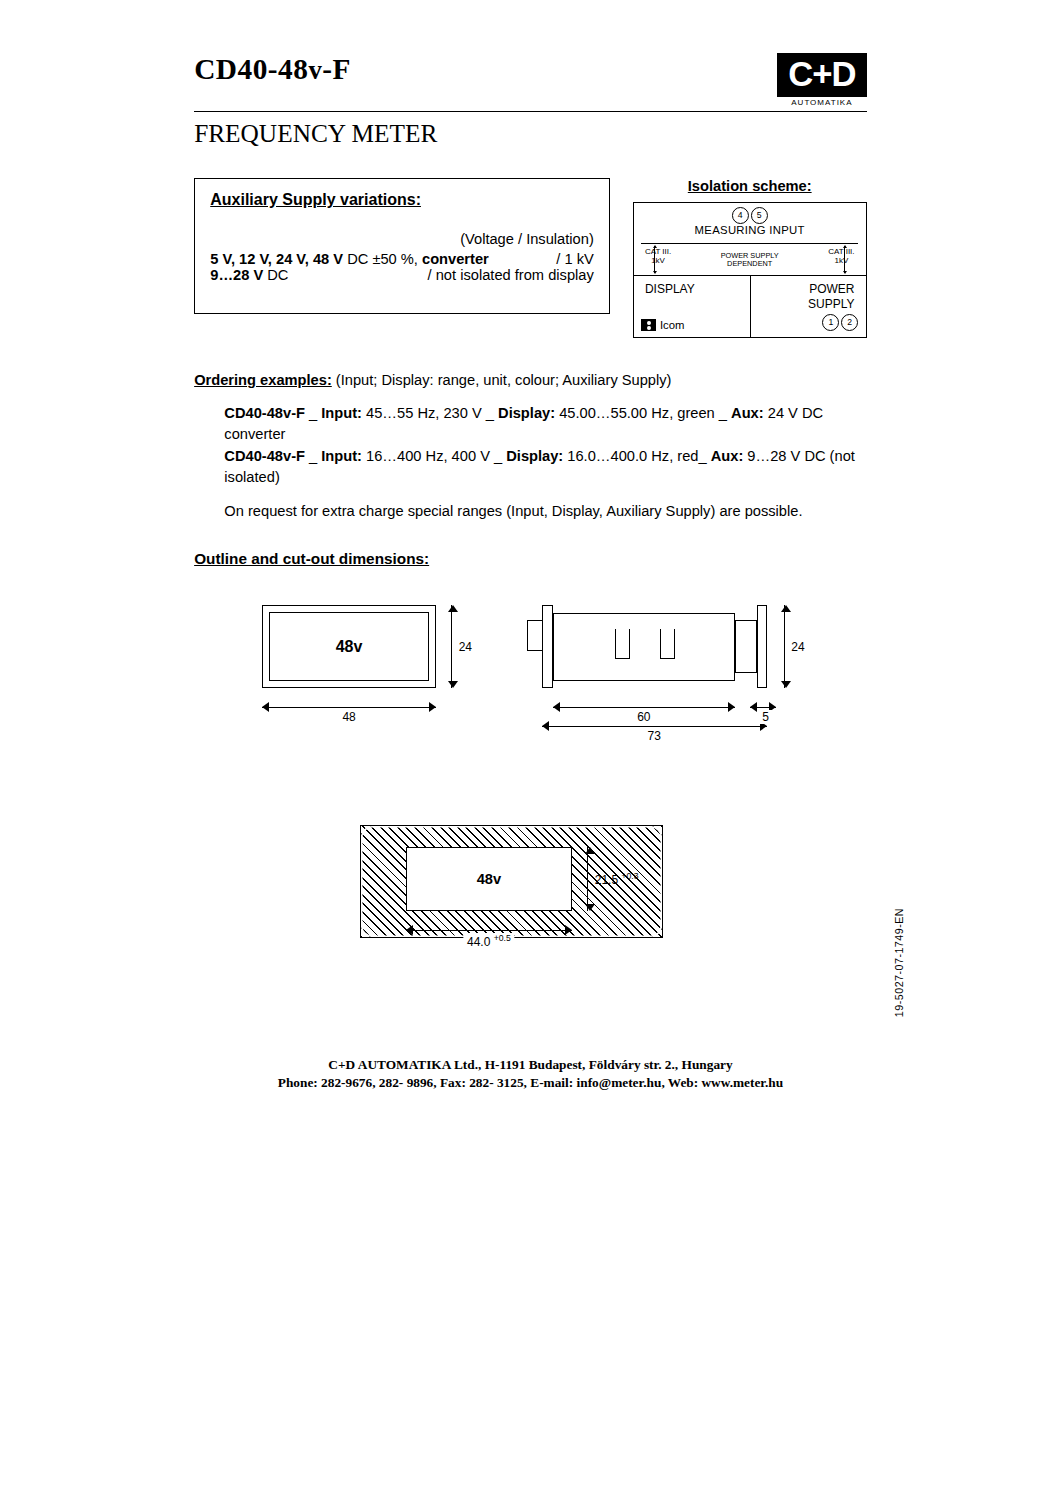CD40-48v-F
C+D
AUTOMATIKA
FREQUENCY METER
Auxiliary Supply variations:
(Voltage / Insulation)
5 V, 12 V, 24 V, 48 V DC ±50 %, converter
/ 1 kV
9…28 V DC
/ not isolated from display
Isolation scheme:
4
5
MEASURING INPUT
CAT III.
1kV
POWER SUPPLY
DEPENDENT
CAT III.
1kV
DISPLAY
POWER
SUPPLY
Icom
1
2
Ordering examples: (Input; Display: range, unit, colour; Auxiliary Supply)
CD40-48v-F _ Input: 45…55 Hz, 230 V _ Display: 45.00…55.00 Hz, green _ Aux: 24 V DC converter
CD40-48v-F _ Input: 16…400 Hz, 400 V _ Display: 16.0…400.0 Hz, red_ Aux: 9…28 V DC (not isolated)
On request for extra charge special ranges (Input, Display, Auxiliary Supply) are possible.
Outline and cut-out dimensions:
48v
24
48
24
60
73
5
48v
21.5 +0.3
44.0 +0.5
19-5027-07-1749-EN
C+D AUTOMATIKA Ltd., H-1191 Budapest, Földváry str. 2., Hungary
Phone: 282-9676, 282- 9896, Fax: 282- 3125, E-mail: info@meter.hu, Web: www.meter.hu